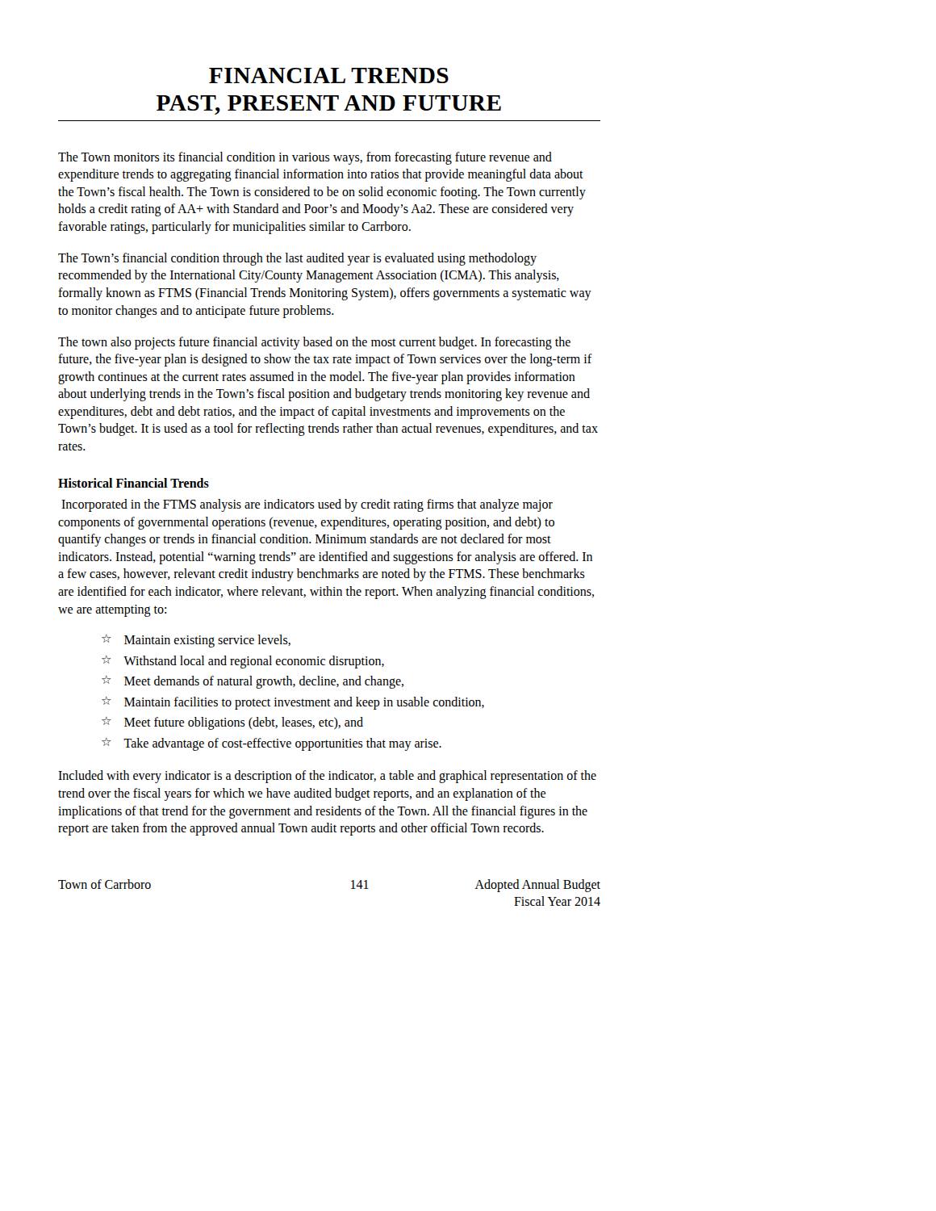FINANCIAL TRENDS
PAST, PRESENT AND FUTURE
The Town monitors its financial condition in various ways, from forecasting future revenue and expenditure trends to aggregating financial information into ratios that provide meaningful data about the Town’s fiscal health. The Town is considered to be on solid economic footing. The Town currently holds a credit rating of AA+ with Standard and Poor’s and Moody’s Aa2. These are considered very favorable ratings, particularly for municipalities similar to Carrboro.
The Town’s financial condition through the last audited year is evaluated using methodology recommended by the International City/County Management Association (ICMA). This analysis, formally known as FTMS (Financial Trends Monitoring System), offers governments a systematic way to monitor changes and to anticipate future problems.
The town also projects future financial activity based on the most current budget. In forecasting the future, the five-year plan is designed to show the tax rate impact of Town services over the long-term if growth continues at the current rates assumed in the model. The five-year plan provides information about underlying trends in the Town’s fiscal position and budgetary trends monitoring key revenue and expenditures, debt and debt ratios, and the impact of capital investments and improvements on the Town’s budget. It is used as a tool for reflecting trends rather than actual revenues, expenditures, and tax rates.
Historical Financial Trends
Incorporated in the FTMS analysis are indicators used by credit rating firms that analyze major components of governmental operations (revenue, expenditures, operating position, and debt) to quantify changes or trends in financial condition. Minimum standards are not declared for most indicators. Instead, potential “warning trends” are identified and suggestions for analysis are offered. In a few cases, however, relevant credit industry benchmarks are noted by the FTMS. These benchmarks are identified for each indicator, where relevant, within the report. When analyzing financial conditions, we are attempting to:
Maintain existing service levels,
Withstand local and regional economic disruption,
Meet demands of natural growth, decline, and change,
Maintain facilities to protect investment and keep in usable condition,
Meet future obligations (debt, leases, etc), and
Take advantage of cost-effective opportunities that may arise.
Included with every indicator is a description of the indicator, a table and graphical representation of the trend over the fiscal years for which we have audited budget reports, and an explanation of the implications of that trend for the government and residents of the Town. All the financial figures in the report are taken from the approved annual Town audit reports and other official Town records.
Town of Carrboro
141
Adopted Annual Budget
Fiscal Year 2014